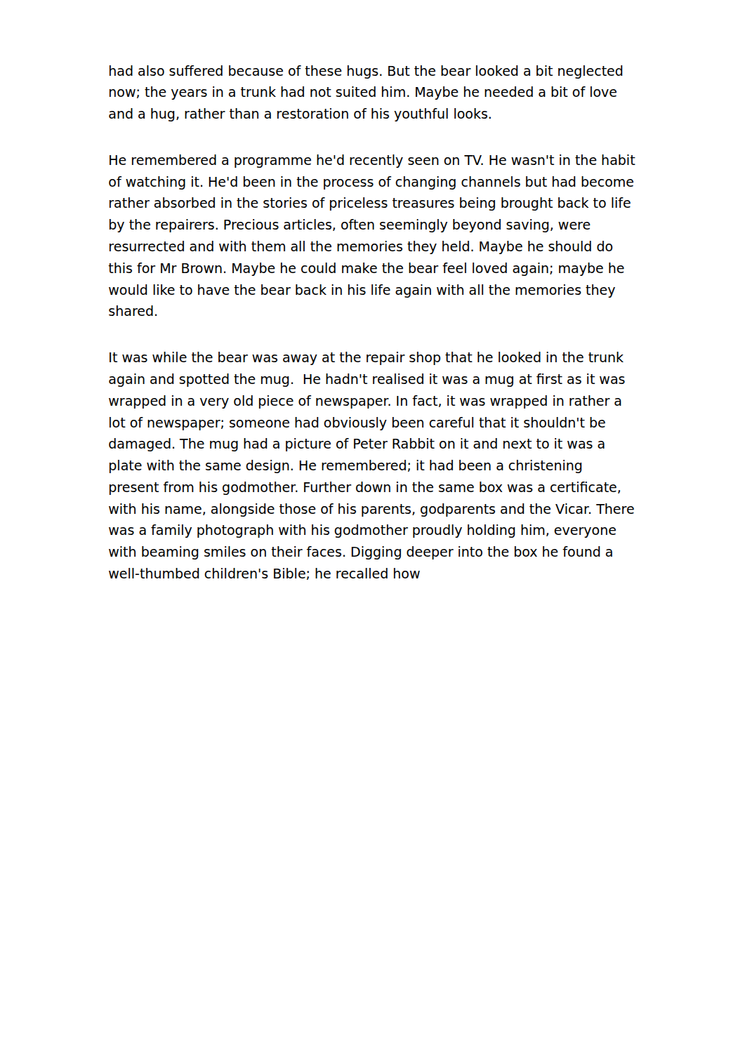had also suffered because of these hugs. But the bear looked a bit neglected now; the years in a trunk had not suited him. Maybe he needed a bit of love and a hug, rather than a restoration of his youthful looks.
He remembered a programme he'd recently seen on TV. He wasn't in the habit of watching it. He'd been in the process of changing channels but had become rather absorbed in the stories of priceless treasures being brought back to life by the repairers. Precious articles, often seemingly beyond saving, were resurrected and with them all the memories they held. Maybe he should do this for Mr Brown. Maybe he could make the bear feel loved again; maybe he would like to have the bear back in his life again with all the memories they shared.
It was while the bear was away at the repair shop that he looked in the trunk again and spotted the mug. He hadn't realised it was a mug at first as it was wrapped in a very old piece of newspaper. In fact, it was wrapped in rather a lot of newspaper; someone had obviously been careful that it shouldn't be damaged. The mug had a picture of Peter Rabbit on it and next to it was a plate with the same design. He remembered; it had been a christening present from his godmother. Further down in the same box was a certificate, with his name, alongside those of his parents, godparents and the Vicar. There was a family photograph with his godmother proudly holding him, everyone with beaming smiles on their faces. Digging deeper into the box he found a well-thumbed children's Bible; he recalled how